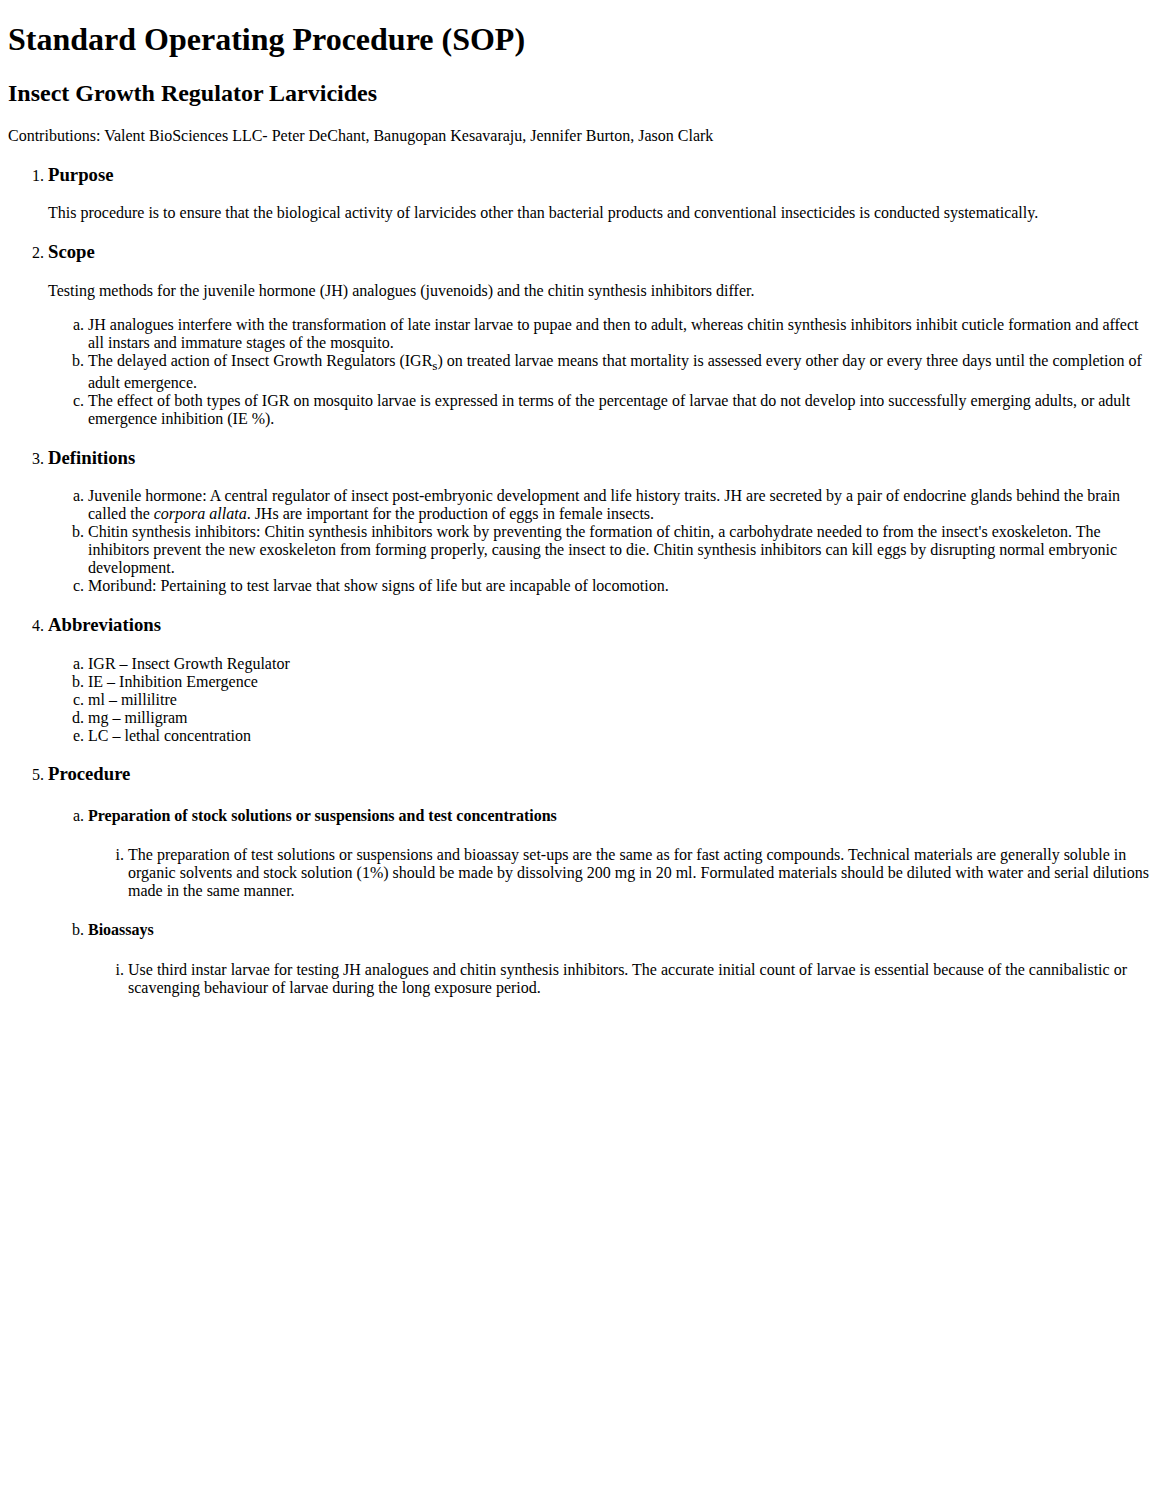Standard Operating Procedure (SOP)
Insect Growth Regulator Larvicides
Contributions: Valent BioSciences LLC- Peter DeChant, Banugopan Kesavaraju, Jennifer Burton, Jason Clark
Purpose
This procedure is to ensure that the biological activity of larvicides other than bacterial products and conventional insecticides is conducted systematically.
Scope
Testing methods for the juvenile hormone (JH) analogues (juvenoids) and the chitin synthesis inhibitors differ.
JH analogues interfere with the transformation of late instar larvae to pupae and then to adult, whereas chitin synthesis inhibitors inhibit cuticle formation and affect all instars and immature stages of the mosquito.
The delayed action of Insect Growth Regulators (IGRs) on treated larvae means that mortality is assessed every other day or every three days until the completion of adult emergence.
The effect of both types of IGR on mosquito larvae is expressed in terms of the percentage of larvae that do not develop into successfully emerging adults, or adult emergence inhibition (IE %).
Definitions
Juvenile hormone: A central regulator of insect post-embryonic development and life history traits. JH are secreted by a pair of endocrine glands behind the brain called the corpora allata. JHs are important for the production of eggs in female insects.
Chitin synthesis inhibitors: Chitin synthesis inhibitors work by preventing the formation of chitin, a carbohydrate needed to from the insect's exoskeleton. The inhibitors prevent the new exoskeleton from forming properly, causing the insect to die. Chitin synthesis inhibitors can kill eggs by disrupting normal embryonic development.
Moribund: Pertaining to test larvae that show signs of life but are incapable of locomotion.
Abbreviations
IGR – Insect Growth Regulator
IE – Inhibition Emergence
ml – millilitre
mg – milligram
LC – lethal concentration
Procedure
Preparation of stock solutions or suspensions and test concentrations
The preparation of test solutions or suspensions and bioassay set-ups are the same as for fast acting compounds. Technical materials are generally soluble in organic solvents and stock solution (1%) should be made by dissolving 200 mg in 20 ml. Formulated materials should be diluted with water and serial dilutions made in the same manner.
Bioassays
Use third instar larvae for testing JH analogues and chitin synthesis inhibitors. The accurate initial count of larvae is essential because of the cannibalistic or scavenging behaviour of larvae during the long exposure period.